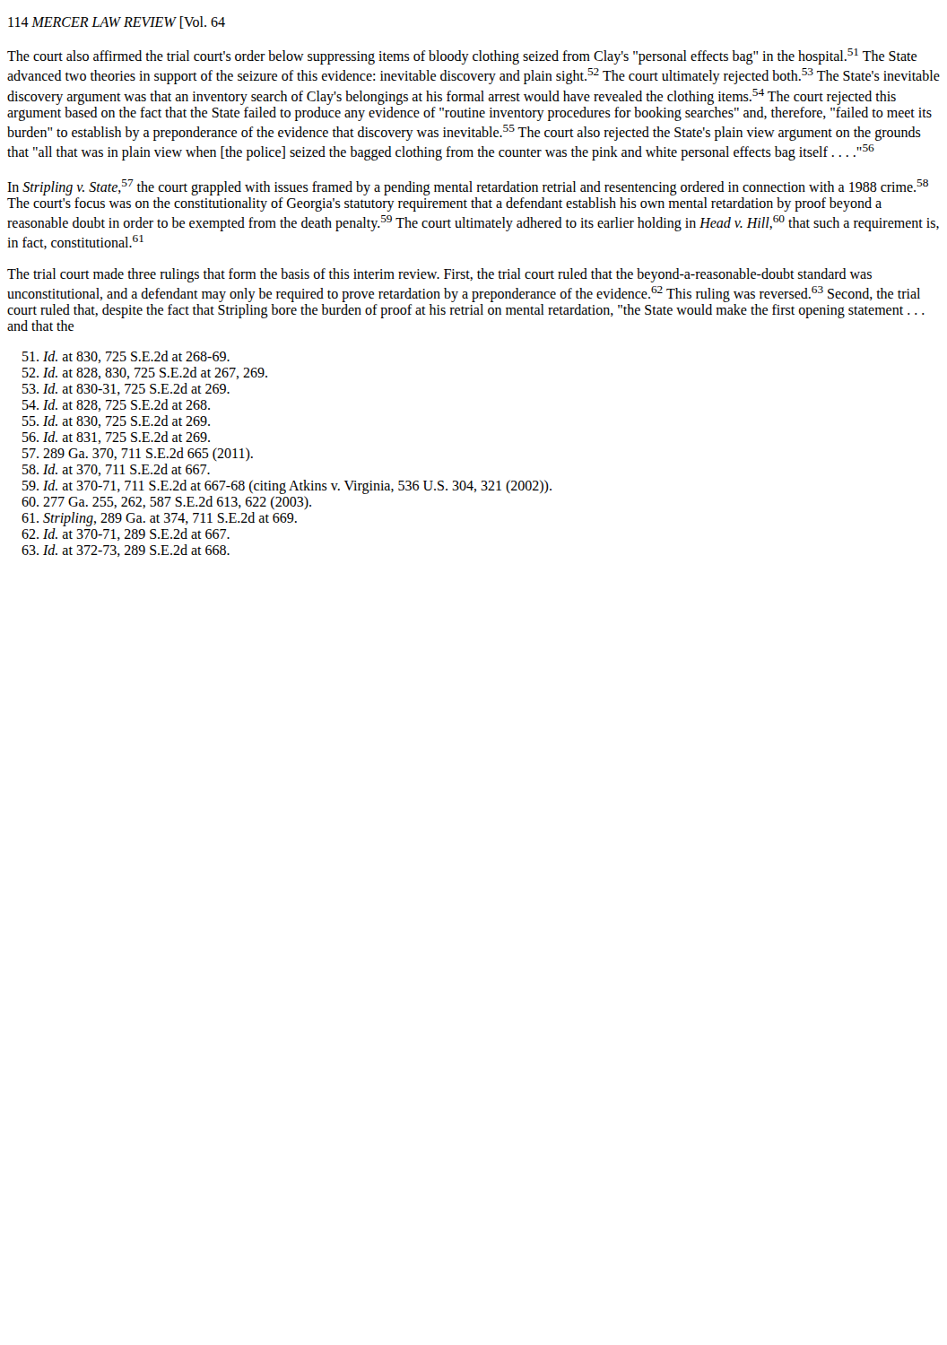114 MERCER LAW REVIEW [Vol. 64
The court also affirmed the trial court's order below suppressing items of bloody clothing seized from Clay's "personal effects bag" in the hospital.51 The State advanced two theories in support of the seizure of this evidence: inevitable discovery and plain sight.52 The court ultimately rejected both.53 The State's inevitable discovery argument was that an inventory search of Clay's belongings at his formal arrest would have revealed the clothing items.54 The court rejected this argument based on the fact that the State failed to produce any evidence of "routine inventory procedures for booking searches" and, therefore, "failed to meet its burden" to establish by a preponderance of the evidence that discovery was inevitable.55 The court also rejected the State's plain view argument on the grounds that "all that was in plain view when [the police] seized the bagged clothing from the counter was the pink and white personal effects bag itself . . . ."56
In Stripling v. State,57 the court grappled with issues framed by a pending mental retardation retrial and resentencing ordered in connection with a 1988 crime.58 The court's focus was on the constitutionality of Georgia's statutory requirement that a defendant establish his own mental retardation by proof beyond a reasonable doubt in order to be exempted from the death penalty.59 The court ultimately adhered to its earlier holding in Head v. Hill,60 that such a requirement is, in fact, constitutional.61
The trial court made three rulings that form the basis of this interim review. First, the trial court ruled that the beyond-a-reasonable-doubt standard was unconstitutional, and a defendant may only be required to prove retardation by a preponderance of the evidence.62 This ruling was reversed.63 Second, the trial court ruled that, despite the fact that Stripling bore the burden of proof at his retrial on mental retardation, "the State would make the first opening statement . . . and that the
Id. at 830, 725 S.E.2d at 268-69.
Id. at 828, 830, 725 S.E.2d at 267, 269.
Id. at 830-31, 725 S.E.2d at 269.
Id. at 828, 725 S.E.2d at 268.
Id. at 830, 725 S.E.2d at 269.
Id. at 831, 725 S.E.2d at 269.
289 Ga. 370, 711 S.E.2d 665 (2011).
Id. at 370, 711 S.E.2d at 667.
Id. at 370-71, 711 S.E.2d at 667-68 (citing Atkins v. Virginia, 536 U.S. 304, 321 (2002)).
277 Ga. 255, 262, 587 S.E.2d 613, 622 (2003).
Stripling, 289 Ga. at 374, 711 S.E.2d at 669.
Id. at 370-71, 289 S.E.2d at 667.
Id. at 372-73, 289 S.E.2d at 668.